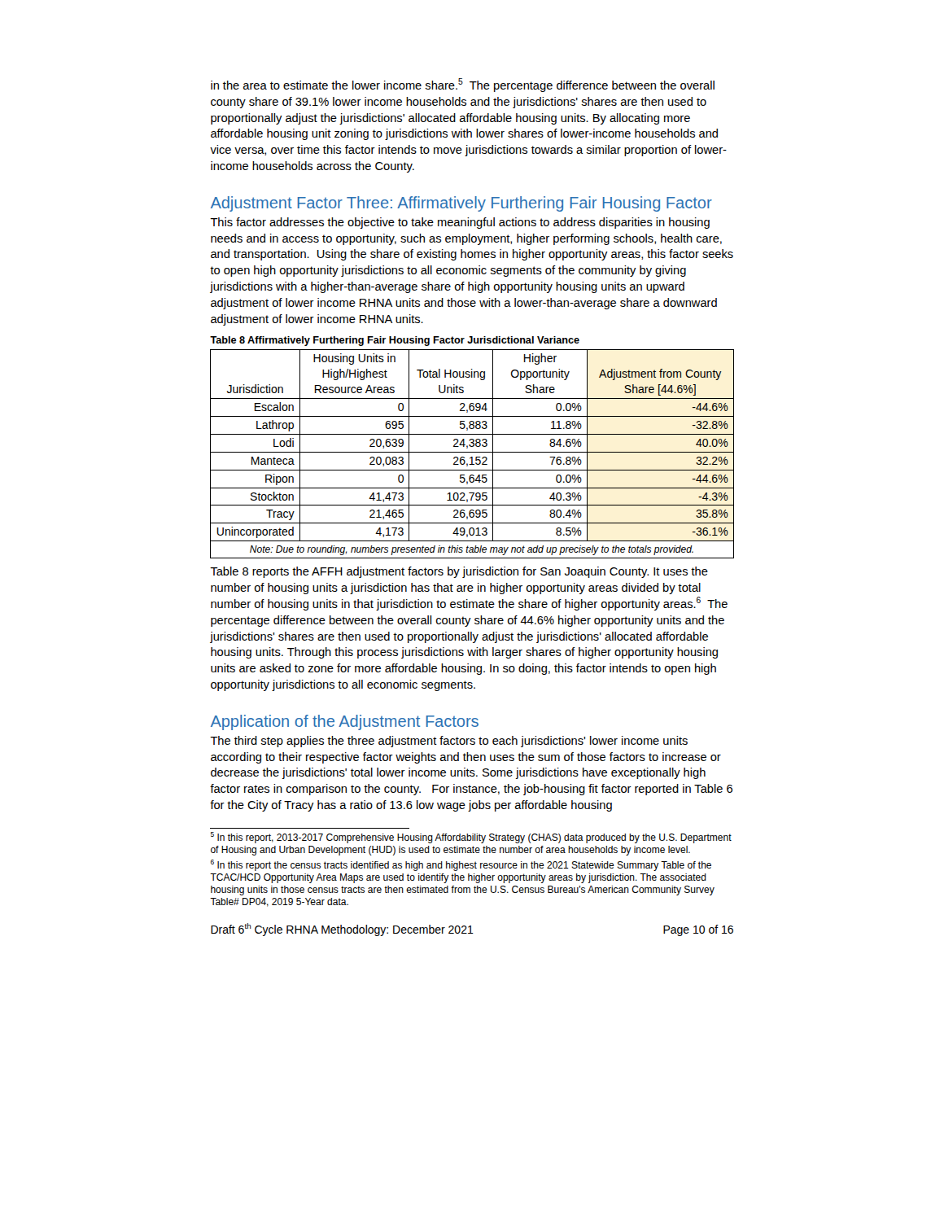in the area to estimate the lower income share.5 The percentage difference between the overall county share of 39.1% lower income households and the jurisdictions' shares are then used to proportionally adjust the jurisdictions' allocated affordable housing units. By allocating more affordable housing unit zoning to jurisdictions with lower shares of lower-income households and vice versa, over time this factor intends to move jurisdictions towards a similar proportion of lower-income households across the County.
Adjustment Factor Three: Affirmatively Furthering Fair Housing Factor
This factor addresses the objective to take meaningful actions to address disparities in housing needs and in access to opportunity, such as employment, higher performing schools, health care, and transportation. Using the share of existing homes in higher opportunity areas, this factor seeks to open high opportunity jurisdictions to all economic segments of the community by giving jurisdictions with a higher-than-average share of high opportunity housing units an upward adjustment of lower income RHNA units and those with a lower-than-average share a downward adjustment of lower income RHNA units.
Table 8 Affirmatively Furthering Fair Housing Factor Jurisdictional Variance
| Jurisdiction | Housing Units in High/Highest Resource Areas | Total Housing Units | Higher Opportunity Share | Adjustment from County Share [44.6%] |
| --- | --- | --- | --- | --- |
| Escalon | 0 | 2,694 | 0.0% | -44.6% |
| Lathrop | 695 | 5,883 | 11.8% | -32.8% |
| Lodi | 20,639 | 24,383 | 84.6% | 40.0% |
| Manteca | 20,083 | 26,152 | 76.8% | 32.2% |
| Ripon | 0 | 5,645 | 0.0% | -44.6% |
| Stockton | 41,473 | 102,795 | 40.3% | -4.3% |
| Tracy | 21,465 | 26,695 | 80.4% | 35.8% |
| Unincorporated | 4,173 | 49,013 | 8.5% | -36.1% |
| Note: Due to rounding, numbers presented in this table may not add up precisely to the totals provided. |
Table 8 reports the AFFH adjustment factors by jurisdiction for San Joaquin County. It uses the number of housing units a jurisdiction has that are in higher opportunity areas divided by total number of housing units in that jurisdiction to estimate the share of higher opportunity areas.6 The percentage difference between the overall county share of 44.6% higher opportunity units and the jurisdictions' shares are then used to proportionally adjust the jurisdictions' allocated affordable housing units. Through this process jurisdictions with larger shares of higher opportunity housing units are asked to zone for more affordable housing. In so doing, this factor intends to open high opportunity jurisdictions to all economic segments.
Application of the Adjustment Factors
The third step applies the three adjustment factors to each jurisdictions' lower income units according to their respective factor weights and then uses the sum of those factors to increase or decrease the jurisdictions' total lower income units. Some jurisdictions have exceptionally high factor rates in comparison to the county. For instance, the job-housing fit factor reported in Table 6 for the City of Tracy has a ratio of 13.6 low wage jobs per affordable housing
5 In this report, 2013-2017 Comprehensive Housing Affordability Strategy (CHAS) data produced by the U.S. Department of Housing and Urban Development (HUD) is used to estimate the number of area households by income level.
6 In this report the census tracts identified as high and highest resource in the 2021 Statewide Summary Table of the TCAC/HCD Opportunity Area Maps are used to identify the higher opportunity areas by jurisdiction. The associated housing units in those census tracts are then estimated from the U.S. Census Bureau's American Community Survey Table# DP04, 2019 5-Year data.
Draft 6th Cycle RHNA Methodology: December 2021 Page 10 of 16